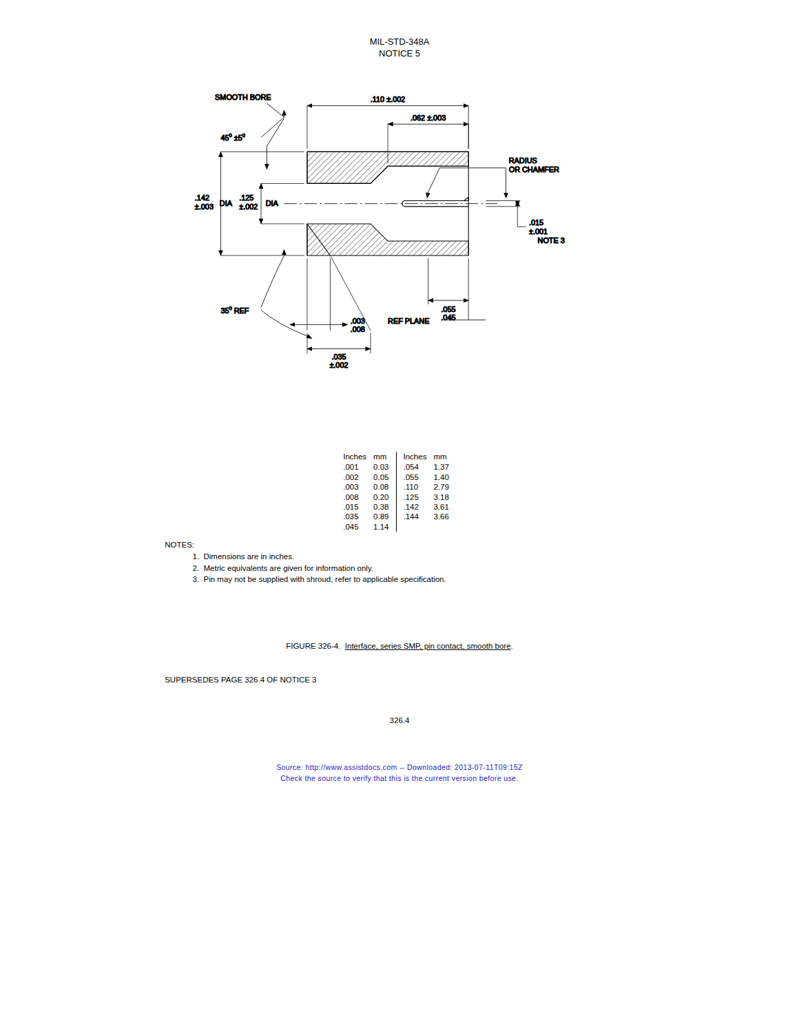MIL-STD-348A
NOTICE 5
.110 ±.002 .062 ±.003 SMOOTH BORE 450 ±50 .142 ±.003 DIA .125 ±.002 DIA RADIUS OR CHAMFER .015 ±.001 NOTE 3 350 REF .003 .008 .035 ±.002 .055 .045 REF PLANE
| Inches | mm | Inches | mm |
| --- | --- | --- | --- |
| .001 | 0.03 | .054 | 1.37 |
| .002 | 0.05 | .055 | 1.40 |
| .003 | 0.08 | .110 | 2.79 |
| .008 | 0.20 | .125 | 3.18 |
| .015 | 0.38 | .142 | 3.61 |
| .035 | 0.89 | .144 | 3.66 |
| .045 | 1.14 | | |
NOTES:
1. Dimensions are in inches.
2. Metric equivalents are given for information only.
3. Pin may not be supplied with shroud, refer to applicable specification.
FIGURE 326-4. Interface, series SMP, pin contact, smooth bore.
SUPERSEDES PAGE 326.4 OF NOTICE 3
326.4
Source: http://www.assistdocs.com -- Downloaded: 2013-07-11T09:15Z
Check the source to verify that this is the current version before use.